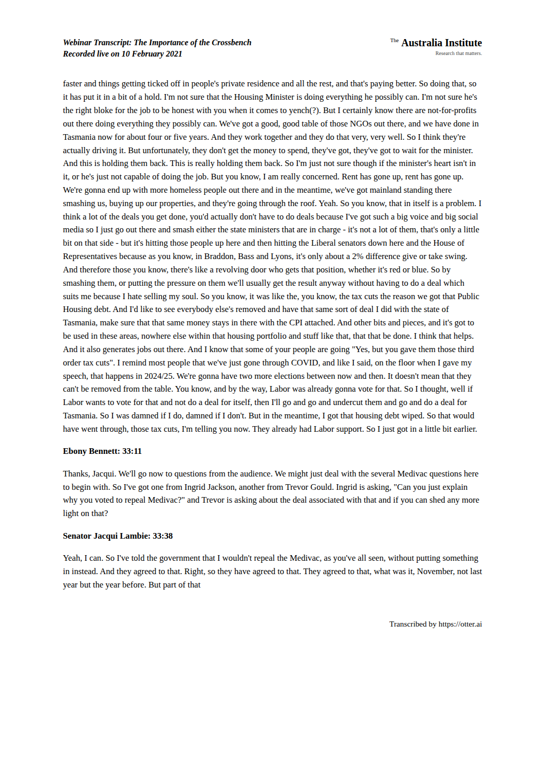Webinar Transcript: The Importance of the Crossbench Recorded live on 10 February 2021
The Australia Institute
Research that matters.
faster and things getting ticked off in people's private residence and all the rest, and that's paying better. So doing that, so it has put it in a bit of a hold. I'm not sure that the Housing Minister is doing everything he possibly can. I'm not sure he's the right bloke for the job to be honest with you when it comes to yench(?). But I certainly know there are not-for-profits out there doing everything they possibly can. We've got a good, good table of those NGOs out there, and we have done in Tasmania now for about four or five years. And they work together and they do that very, very well. So I think they're actually driving it. But unfortunately, they don't get the money to spend, they've got, they've got to wait for the minister. And this is holding them back. This is really holding them back. So I'm just not sure though if the minister's heart isn't in it, or he's just not capable of doing the job. But you know, I am really concerned. Rent has gone up, rent has gone up. We're gonna end up with more homeless people out there and in the meantime, we've got mainland standing there smashing us, buying up our properties, and they're going through the roof. Yeah. So you know, that in itself is a problem. I think a lot of the deals you get done, you'd actually don't have to do deals because I've got such a big voice and big social media so I just go out there and smash either the state ministers that are in charge - it's not a lot of them, that's only a little bit on that side - but it's hitting those people up here and then hitting the Liberal senators down here and the House of Representatives because as you know, in Braddon, Bass and Lyons, it's only about a 2% difference give or take swing. And therefore those you know, there's like a revolving door who gets that position, whether it's red or blue. So by smashing them, or putting the pressure on them we'll usually get the result anyway without having to do a deal which suits me because I hate selling my soul. So you know, it was like the, you know, the tax cuts the reason we got that Public Housing debt. And I'd like to see everybody else's removed and have that same sort of deal I did with the state of Tasmania, make sure that that same money stays in there with the CPI attached. And other bits and pieces, and it's got to be used in these areas, nowhere else within that housing portfolio and stuff like that, that that be done. I think that helps. And it also generates jobs out there. And I know that some of your people are going "Yes, but you gave them those third order tax cuts". I remind most people that we've just gone through COVID, and like I said, on the floor when I gave my speech, that happens in 2024/25. We're gonna have two more elections between now and then. It doesn't mean that they can't be removed from the table. You know, and by the way, Labor was already gonna vote for that. So I thought, well if Labor wants to vote for that and not do a deal for itself, then I'll go and go and undercut them and go and do a deal for Tasmania. So I was damned if I do, damned if I don't. But in the meantime, I got that housing debt wiped. So that would have went through, those tax cuts, I'm telling you now. They already had Labor support. So I just got in a little bit earlier.
Ebony Bennett: 33:11
Thanks, Jacqui. We'll go now to questions from the audience. We might just deal with the several Medivac questions here to begin with. So I've got one from Ingrid Jackson, another from Trevor Gould. Ingrid is asking, "Can you just explain why you voted to repeal Medivac?" and Trevor is asking about the deal associated with that and if you can shed any more light on that?
Senator Jacqui Lambie: 33:38
Yeah, I can. So I've told the government that I wouldn't repeal the Medivac, as you've all seen, without putting something in instead. And they agreed to that. Right, so they have agreed to that. They agreed to that, what was it, November, not last year but the year before. But part of that
Transcribed by https://otter.ai